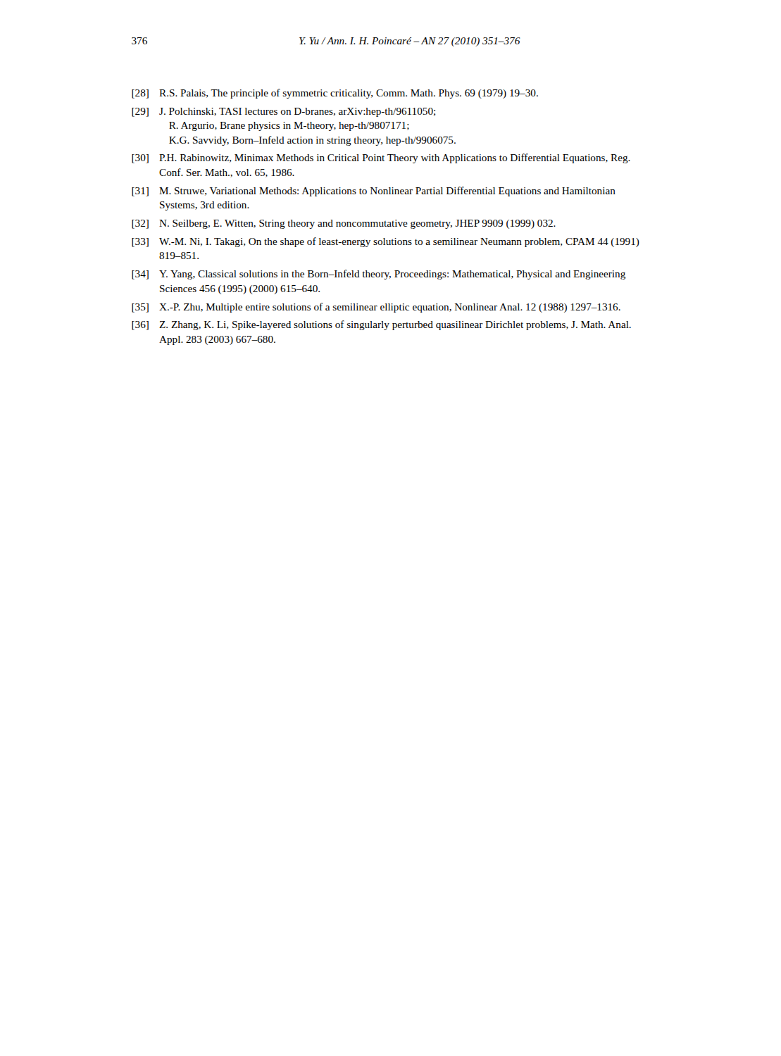376 Y. Yu / Ann. I. H. Poincaré – AN 27 (2010) 351–376
[28] R.S. Palais, The principle of symmetric criticality, Comm. Math. Phys. 69 (1979) 19–30.
[29]
J. Polchinski, TASI lectures on D-branes, arXiv:hep-th/9611050;
R. Argurio, Brane physics in M-theory, hep-th/9807171;
K.G. Savvidy, Born–Infeld action in string theory, hep-th/9906075.
[30] P.H. Rabinowitz, Minimax Methods in Critical Point Theory with Applications to Differential Equations, Reg. Conf. Ser. Math., vol. 65, 1986.
[31] M. Struwe, Variational Methods: Applications to Nonlinear Partial Differential Equations and Hamiltonian Systems, 3rd edition.
[32] N. Seilberg, E. Witten, String theory and noncommutative geometry, JHEP 9909 (1999) 032.
[33] W.-M. Ni, I. Takagi, On the shape of least-energy solutions to a semilinear Neumann problem, CPAM 44 (1991) 819–851.
[34] Y. Yang, Classical solutions in the Born–Infeld theory, Proceedings: Mathematical, Physical and Engineering Sciences 456 (1995) (2000) 615–640.
[35] X.-P. Zhu, Multiple entire solutions of a semilinear elliptic equation, Nonlinear Anal. 12 (1988) 1297–1316.
[36] Z. Zhang, K. Li, Spike-layered solutions of singularly perturbed quasilinear Dirichlet problems, J. Math. Anal. Appl. 283 (2003) 667–680.